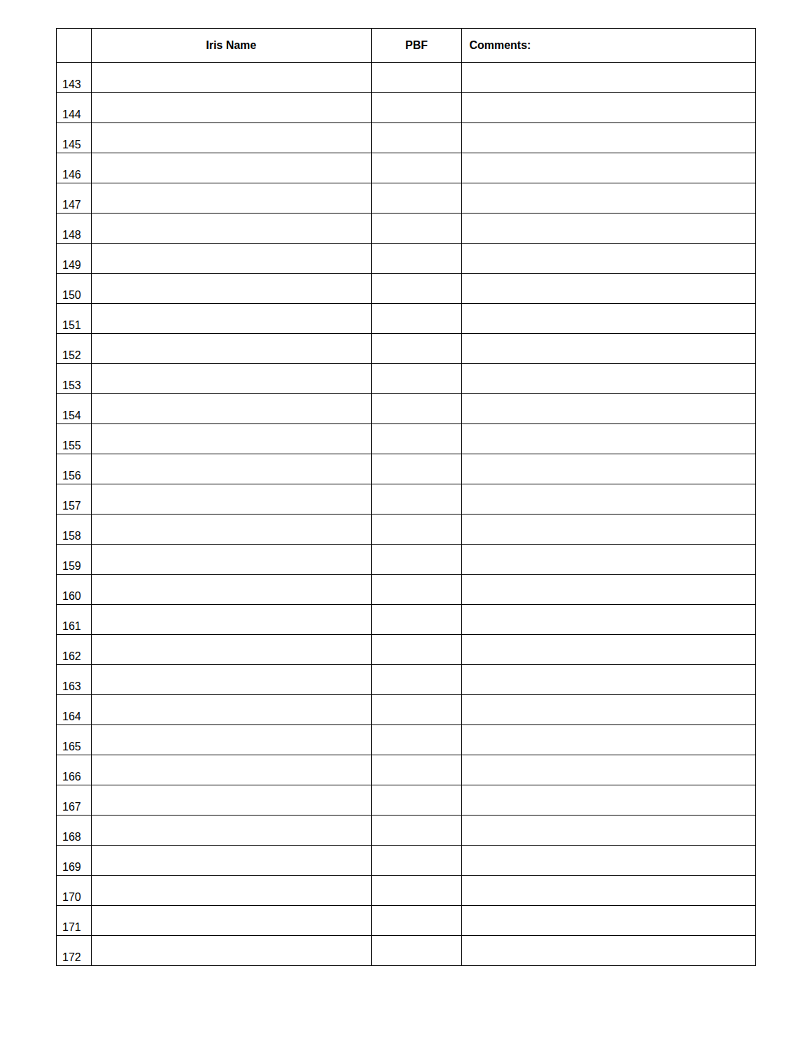| | Iris Name | PBF | Comments: |
| --- | --- | --- | --- |
| 143 | | | |
| 144 | | | |
| 145 | | | |
| 146 | | | |
| 147 | | | |
| 148 | | | |
| 149 | | | |
| 150 | | | |
| 151 | | | |
| 152 | | | |
| 153 | | | |
| 154 | | | |
| 155 | | | |
| 156 | | | |
| 157 | | | |
| 158 | | | |
| 159 | | | |
| 160 | | | |
| 161 | | | |
| 162 | | | |
| 163 | | | |
| 164 | | | |
| 165 | | | |
| 166 | | | |
| 167 | | | |
| 168 | | | |
| 169 | | | |
| 170 | | | |
| 171 | | | |
| 172 | | | |